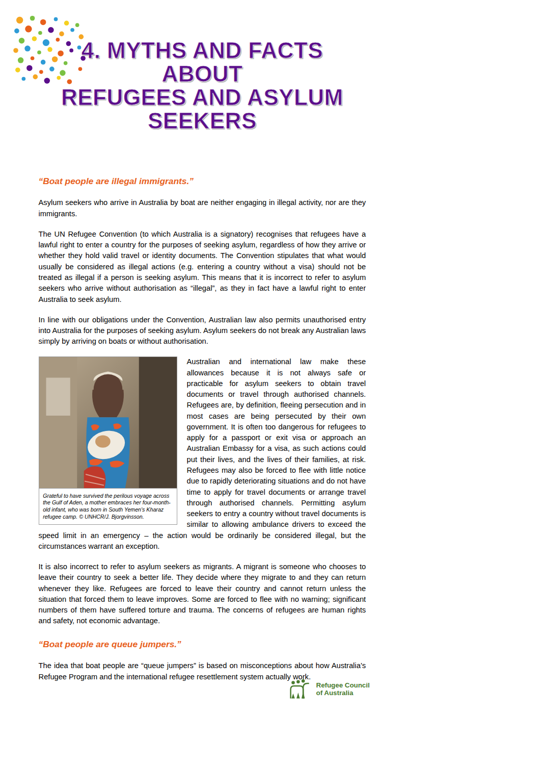4. Myths and Facts About
Refugees and Asylum Seekers
“Boat people are illegal immigrants.”
Asylum seekers who arrive in Australia by boat are neither engaging in illegal activity, nor are they immigrants.
The UN Refugee Convention (to which Australia is a signatory) recognises that refugees have a lawful right to enter a country for the purposes of seeking asylum, regardless of how they arrive or whether they hold valid travel or identity documents. The Convention stipulates that what would usually be considered as illegal actions (e.g. entering a country without a visa) should not be treated as illegal if a person is seeking asylum. This means that it is incorrect to refer to asylum seekers who arrive without authorisation as “illegal”, as they in fact have a lawful right to enter Australia to seek asylum.
In line with our obligations under the Convention, Australian law also permits unauthorised entry into Australia for the purposes of seeking asylum. Asylum seekers do not break any Australian laws simply by arriving on boats or without authorisation.
Grateful to have survived the perilous voyage across the Gulf of Aden, a mother embraces her four-month-old infant, who was born in South Yemen's Kharaz refugee camp. © UNHCR/J. Bjorgvinsson.
Australian and international law make these allowances because it is not always safe or practicable for asylum seekers to obtain travel documents or travel through authorised channels. Refugees are, by definition, fleeing persecution and in most cases are being persecuted by their own government. It is often too dangerous for refugees to apply for a passport or exit visa or approach an Australian Embassy for a visa, as such actions could put their lives, and the lives of their families, at risk. Refugees may also be forced to flee with little notice due to rapidly deteriorating situations and do not have time to apply for travel documents or arrange travel through authorised channels. Permitting asylum seekers to entry a country without travel documents is similar to allowing ambulance drivers to exceed the speed limit in an emergency – the action would be ordinarily be considered illegal, but the circumstances warrant an exception.
It is also incorrect to refer to asylum seekers as migrants. A migrant is someone who chooses to leave their country to seek a better life. They decide where they migrate to and they can return whenever they like. Refugees are forced to leave their country and cannot return unless the situation that forced them to leave improves. Some are forced to flee with no warning; significant numbers of them have suffered torture and trauma. The concerns of refugees are human rights and safety, not economic advantage.
“Boat people are queue jumpers.”
The idea that boat people are “queue jumpers” is based on misconceptions about how Australia’s Refugee Program and the international refugee resettlement system actually work.
Refugee Council
of Australia